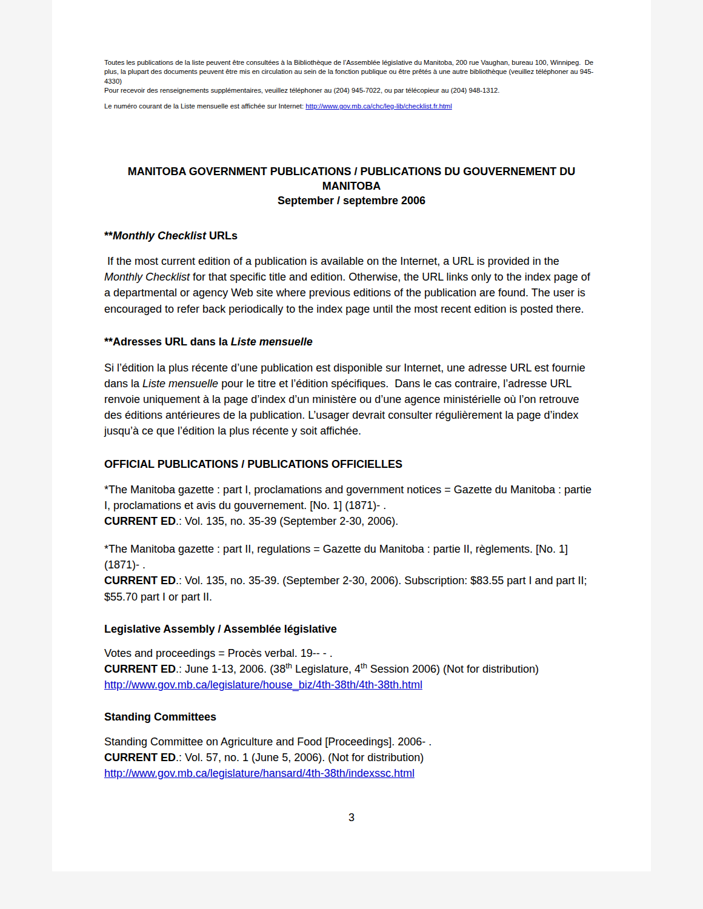Toutes les publications de la liste peuvent être consultées à la Bibliothèque de l’Assemblée législative du Manitoba, 200 rue Vaughan, bureau 100, Winnipeg. De plus, la plupart des documents peuvent être mis en circulation au sein de la fonction publique ou être prêtés à une autre bibliothèque (veuillez téléphoner au 945-4330)
Pour recevoir des renseignements supplémentaires, veuillez téléphoner au (204) 945-7022, ou par télécopieur au (204) 948-1312.
Le numéro courant de la Liste mensuelle est affichée sur Internet: http://www.gov.mb.ca/chc/leg-lib/checklist.fr.html
MANITOBA GOVERNMENT PUBLICATIONS / PUBLICATIONS DU GOUVERNEMENT DU MANITOBA
September / septembre 2006
**Monthly Checklist URLs
If the most current edition of a publication is available on the Internet, a URL is provided in the Monthly Checklist for that specific title and edition. Otherwise, the URL links only to the index page of a departmental or agency Web site where previous editions of the publication are found. The user is encouraged to refer back periodically to the index page until the most recent edition is posted there.
**Adresses URL dans la Liste mensuelle
Si l’édition la plus récente d’une publication est disponible sur Internet, une adresse URL est fournie dans la Liste mensuelle pour le titre et l’édition spécifiques. Dans le cas contraire, l’adresse URL renvoie uniquement à la page d’index d’un ministère ou d’une agence ministérielle où l’on retrouve des éditions antérieures de la publication. L’usager devrait consulter régulièrement la page d’index jusqu’à ce que l’édition la plus récente y soit affichée.
OFFICIAL PUBLICATIONS / PUBLICATIONS OFFICIELLES
*The Manitoba gazette : part I, proclamations and government notices = Gazette du Manitoba : partie I, proclamations et avis du gouvernement. [No. 1] (1871)- .
CURRENT ED.: Vol. 135, no. 35-39 (September 2-30, 2006).
*The Manitoba gazette : part II, regulations = Gazette du Manitoba : partie II, règlements. [No. 1] (1871)- .
CURRENT ED.: Vol. 135, no. 35-39. (September 2-30, 2006). Subscription: $83.55 part I and part II; $55.70 part I or part II.
Legislative Assembly / Assemblée législative
Votes and proceedings = Procès verbal. 19-- - .
CURRENT ED.: June 1-13, 2006. (38th Legislature, 4th Session 2006) (Not for distribution)
http://www.gov.mb.ca/legislature/house_biz/4th-38th/4th-38th.html
Standing Committees
Standing Committee on Agriculture and Food [Proceedings]. 2006- .
CURRENT ED.: Vol. 57, no. 1 (June 5, 2006). (Not for distribution)
http://www.gov.mb.ca/legislature/hansard/4th-38th/indexssc.html
3